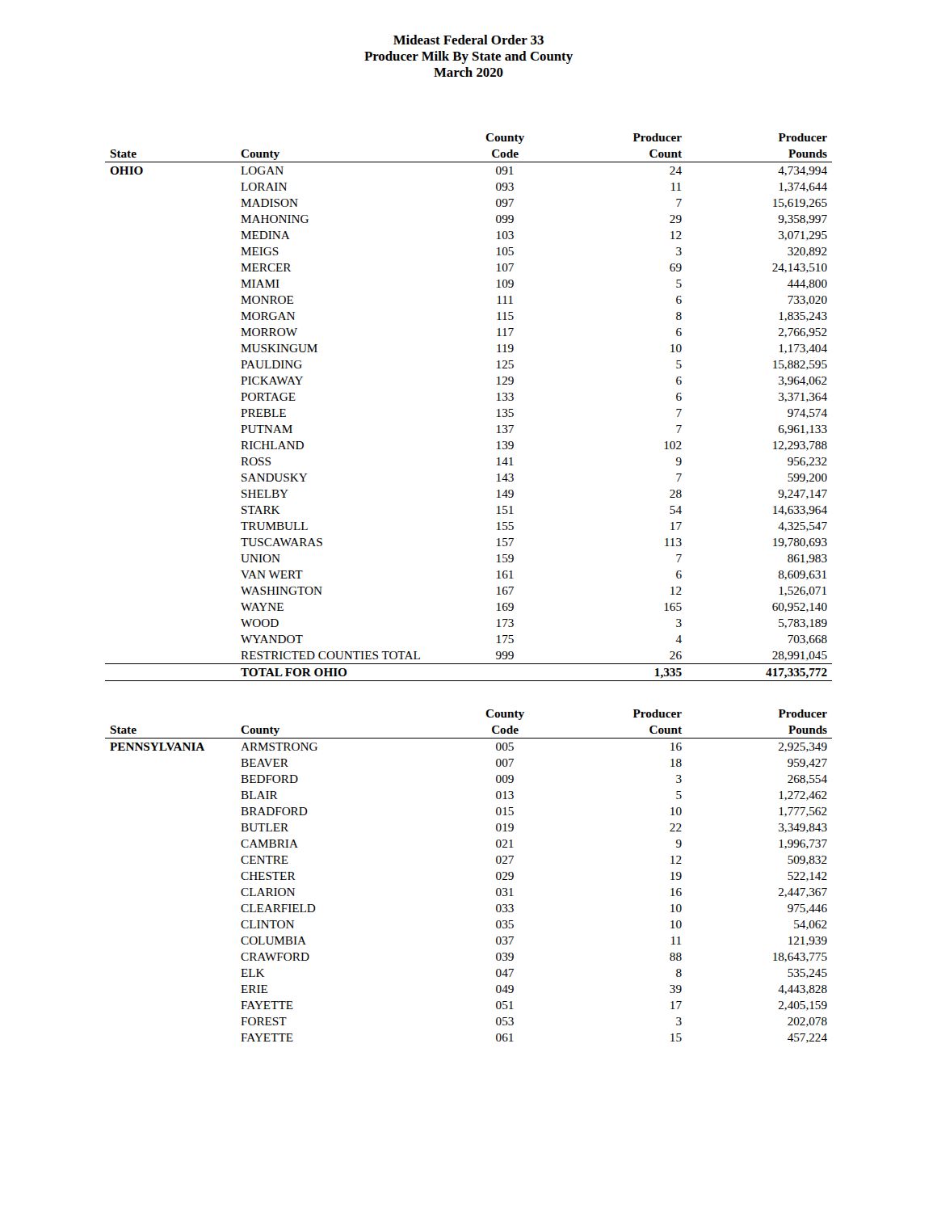Mideast Federal Order 33
Producer Milk By State and County
March 2020
| | | County | Producer | Producer |
| --- | --- | --- | --- | --- |
| State | County | Code | Count | Pounds |
| OHIO | LOGAN | 091 | 24 | 4,734,994 |
| | LORAIN | 093 | 11 | 1,374,644 |
| | MADISON | 097 | 7 | 15,619,265 |
| | MAHONING | 099 | 29 | 9,358,997 |
| | MEDINA | 103 | 12 | 3,071,295 |
| | MEIGS | 105 | 3 | 320,892 |
| | MERCER | 107 | 69 | 24,143,510 |
| | MIAMI | 109 | 5 | 444,800 |
| | MONROE | 111 | 6 | 733,020 |
| | MORGAN | 115 | 8 | 1,835,243 |
| | MORROW | 117 | 6 | 2,766,952 |
| | MUSKINGUM | 119 | 10 | 1,173,404 |
| | PAULDING | 125 | 5 | 15,882,595 |
| | PICKAWAY | 129 | 6 | 3,964,062 |
| | PORTAGE | 133 | 6 | 3,371,364 |
| | PREBLE | 135 | 7 | 974,574 |
| | PUTNAM | 137 | 7 | 6,961,133 |
| | RICHLAND | 139 | 102 | 12,293,788 |
| | ROSS | 141 | 9 | 956,232 |
| | SANDUSKY | 143 | 7 | 599,200 |
| | SHELBY | 149 | 28 | 9,247,147 |
| | STARK | 151 | 54 | 14,633,964 |
| | TRUMBULL | 155 | 17 | 4,325,547 |
| | TUSCAWARAS | 157 | 113 | 19,780,693 |
| | UNION | 159 | 7 | 861,983 |
| | VAN WERT | 161 | 6 | 8,609,631 |
| | WASHINGTON | 167 | 12 | 1,526,071 |
| | WAYNE | 169 | 165 | 60,952,140 |
| | WOOD | 173 | 3 | 5,783,189 |
| | WYANDOT | 175 | 4 | 703,668 |
| | RESTRICTED COUNTIES TOTAL | 999 | 26 | 28,991,045 |
| | TOTAL FOR OHIO | | 1,335 | 417,335,772 |
| | | County | Producer | Producer |
| --- | --- | --- | --- | --- |
| State | County | Code | Count | Pounds |
| PENNSYLVANIA | ARMSTRONG | 005 | 16 | 2,925,349 |
| | BEAVER | 007 | 18 | 959,427 |
| | BEDFORD | 009 | 3 | 268,554 |
| | BLAIR | 013 | 5 | 1,272,462 |
| | BRADFORD | 015 | 10 | 1,777,562 |
| | BUTLER | 019 | 22 | 3,349,843 |
| | CAMBRIA | 021 | 9 | 1,996,737 |
| | CENTRE | 027 | 12 | 509,832 |
| | CHESTER | 029 | 19 | 522,142 |
| | CLARION | 031 | 16 | 2,447,367 |
| | CLEARFIELD | 033 | 10 | 975,446 |
| | CLINTON | 035 | 10 | 54,062 |
| | COLUMBIA | 037 | 11 | 121,939 |
| | CRAWFORD | 039 | 88 | 18,643,775 |
| | ELK | 047 | 8 | 535,245 |
| | ERIE | 049 | 39 | 4,443,828 |
| | FAYETTE | 051 | 17 | 2,405,159 |
| | FOREST | 053 | 3 | 202,078 |
| | FAYETTE | 061 | 15 | 457,224 |